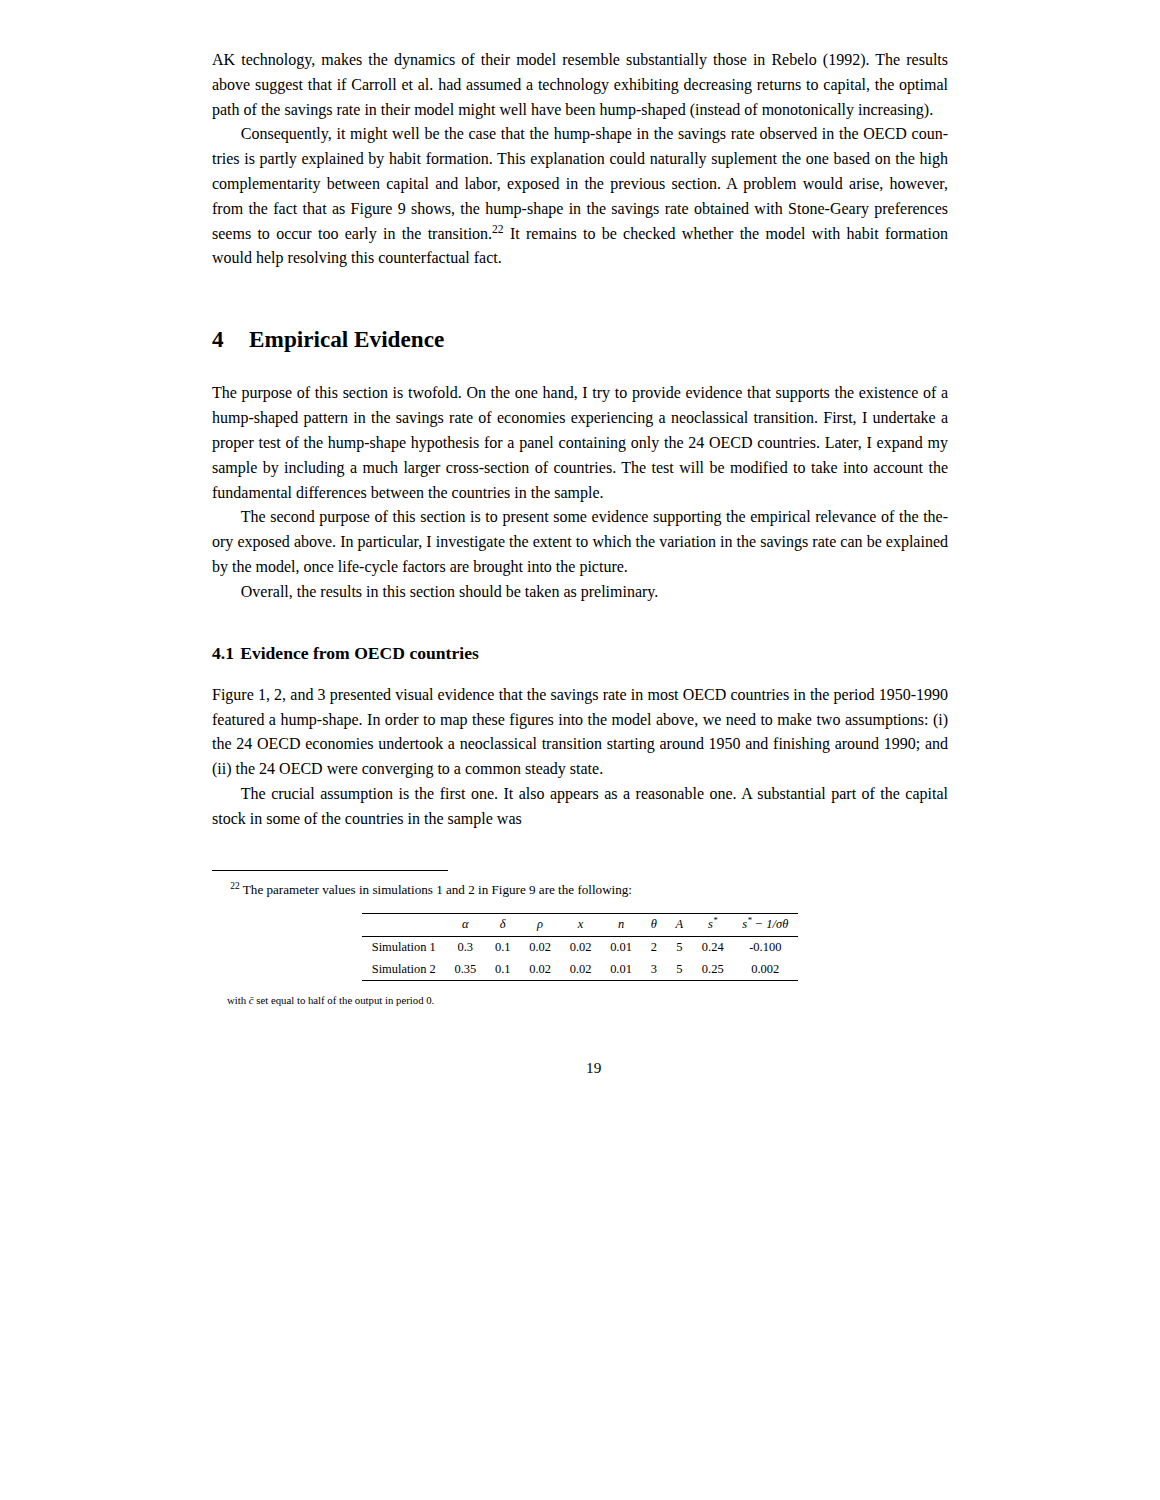AK technology, makes the dynamics of their model resemble substantially those in Rebelo (1992). The results above suggest that if Carroll et al. had assumed a technology exhibiting decreasing returns to capital, the optimal path of the savings rate in their model might well have been hump-shaped (instead of monotonically increasing).
Consequently, it might well be the case that the hump-shape in the savings rate observed in the OECD countries is partly explained by habit formation. This explanation could naturally suplement the one based on the high complementarity between capital and labor, exposed in the previous section. A problem would arise, however, from the fact that as Figure 9 shows, the hump-shape in the savings rate obtained with Stone-Geary preferences seems to occur too early in the transition.22 It remains to be checked whether the model with habit formation would help resolving this counterfactual fact.
4 Empirical Evidence
The purpose of this section is twofold. On the one hand, I try to provide evidence that supports the existence of a hump-shaped pattern in the savings rate of economies experiencing a neoclassical transition. First, I undertake a proper test of the hump-shape hypothesis for a panel containing only the 24 OECD countries. Later, I expand my sample by including a much larger cross-section of countries. The test will be modified to take into account the fundamental differences between the countries in the sample.
The second purpose of this section is to present some evidence supporting the empirical relevance of the theory exposed above. In particular, I investigate the extent to which the variation in the savings rate can be explained by the model, once life-cycle factors are brought into the picture.
Overall, the results in this section should be taken as preliminary.
4.1 Evidence from OECD countries
Figure 1, 2, and 3 presented visual evidence that the savings rate in most OECD countries in the period 1950-1990 featured a hump-shape. In order to map these figures into the model above, we need to make two assumptions: (i) the 24 OECD economies undertook a neoclassical transition starting around 1950 and finishing around 1990; and (ii) the 24 OECD were converging to a common steady state.
The crucial assumption is the first one. It also appears as a reasonable one. A substantial part of the capital stock in some of the countries in the sample was
22 The parameter values in simulations 1 and 2 in Figure 9 are the following:
| | α | δ | ρ | x | n | θ | A | s * | s * − 1/σθ |
| --- | --- | --- | --- | --- | --- | --- | --- | --- | --- |
| Simulation 1 | 0.3 | 0.1 | 0.02 | 0.02 | 0.01 | 2 | 5 | 0.24 | -0.100 |
| Simulation 2 | 0.35 | 0.1 | 0.02 | 0.02 | 0.01 | 3 | 5 | 0.25 | 0.002 |
with c̄ set equal to half of the output in period 0.
19